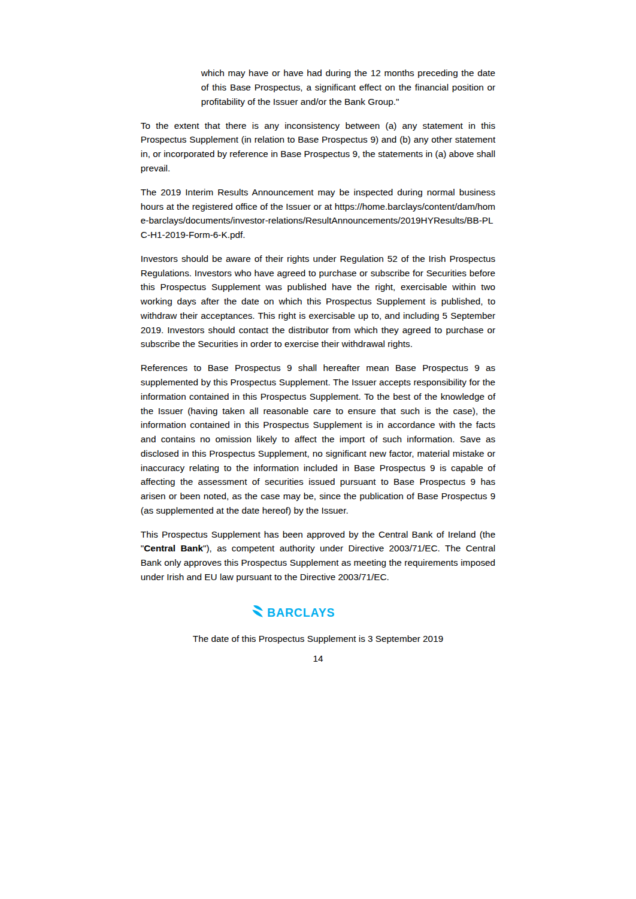which may have or have had during the 12 months preceding the date of this Base Prospectus, a significant effect on the financial position or profitability of the Issuer and/or the Bank Group."
To the extent that there is any inconsistency between (a) any statement in this Prospectus Supplement (in relation to Base Prospectus 9) and (b) any other statement in, or incorporated by reference in Base Prospectus 9, the statements in (a) above shall prevail.
The 2019 Interim Results Announcement may be inspected during normal business hours at the registered office of the Issuer or at https://home.barclays/content/dam/home-barclays/documents/investor-relations/ResultAnnouncements/2019HYResults/BB-PLC-H1-2019-Form-6-K.pdf.
Investors should be aware of their rights under Regulation 52 of the Irish Prospectus Regulations. Investors who have agreed to purchase or subscribe for Securities before this Prospectus Supplement was published have the right, exercisable within two working days after the date on which this Prospectus Supplement is published, to withdraw their acceptances. This right is exercisable up to, and including 5 September 2019. Investors should contact the distributor from which they agreed to purchase or subscribe the Securities in order to exercise their withdrawal rights.
References to Base Prospectus 9 shall hereafter mean Base Prospectus 9 as supplemented by this Prospectus Supplement. The Issuer accepts responsibility for the information contained in this Prospectus Supplement. To the best of the knowledge of the Issuer (having taken all reasonable care to ensure that such is the case), the information contained in this Prospectus Supplement is in accordance with the facts and contains no omission likely to affect the import of such information. Save as disclosed in this Prospectus Supplement, no significant new factor, material mistake or inaccuracy relating to the information included in Base Prospectus 9 is capable of affecting the assessment of securities issued pursuant to Base Prospectus 9 has arisen or been noted, as the case may be, since the publication of Base Prospectus 9 (as supplemented at the date hereof) by the Issuer.
This Prospectus Supplement has been approved by the Central Bank of Ireland (the "Central Bank"), as competent authority under Directive 2003/71/EC. The Central Bank only approves this Prospectus Supplement as meeting the requirements imposed under Irish and EU law pursuant to the Directive 2003/71/EC.
The date of this Prospectus Supplement is 3 September 2019
14